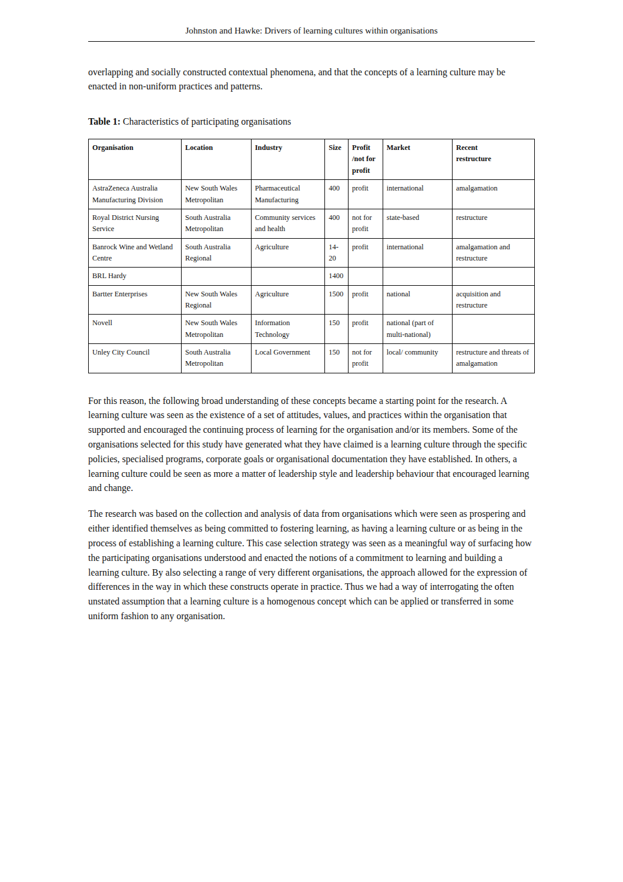Johnston and Hawke: Drivers of learning cultures within organisations
overlapping and socially constructed contextual phenomena, and that the concepts of a learning culture may be enacted in non-uniform practices and patterns.
Table 1: Characteristics of participating organisations
| Organisation | Location | Industry | Size | Profit /not for profit | Market | Recent restructure |
| --- | --- | --- | --- | --- | --- | --- |
| AstraZeneca Australia Manufacturing Division | New South Wales Metropolitan | Pharmaceutical Manufacturing | 400 | profit | international | amalgamation |
| Royal District Nursing Service | South Australia Metropolitan | Community services and health | 400 | not for profit | state-based | restructure |
| Banrock Wine and Wetland Centre | South Australia Regional | Agriculture | 14-20 | profit | international | amalgamation and restructure |
| BRL Hardy | | | 1400 | | | |
| Bartter Enterprises | New South Wales Regional | Agriculture | 1500 | profit | national | acquisition and restructure |
| Novell | New South Wales Metropolitan | Information Technology | 150 | profit | national (part of multi-national) | |
| Unley City Council | South Australia Metropolitan | Local Government | 150 | not for profit | local/ community | restructure and threats of amalgamation |
For this reason, the following broad understanding of these concepts became a starting point for the research. A learning culture was seen as the existence of a set of attitudes, values, and practices within the organisation that supported and encouraged the continuing process of learning for the organisation and/or its members. Some of the organisations selected for this study have generated what they have claimed is a learning culture through the specific policies, specialised programs, corporate goals or organisational documentation they have established. In others, a learning culture could be seen as more a matter of leadership style and leadership behaviour that encouraged learning and change.
The research was based on the collection and analysis of data from organisations which were seen as prospering and either identified themselves as being committed to fostering learning, as having a learning culture or as being in the process of establishing a learning culture. This case selection strategy was seen as a meaningful way of surfacing how the participating organisations understood and enacted the notions of a commitment to learning and building a learning culture. By also selecting a range of very different organisations, the approach allowed for the expression of differences in the way in which these constructs operate in practice. Thus we had a way of interrogating the often unstated assumption that a learning culture is a homogenous concept which can be applied or transferred in some uniform fashion to any organisation.